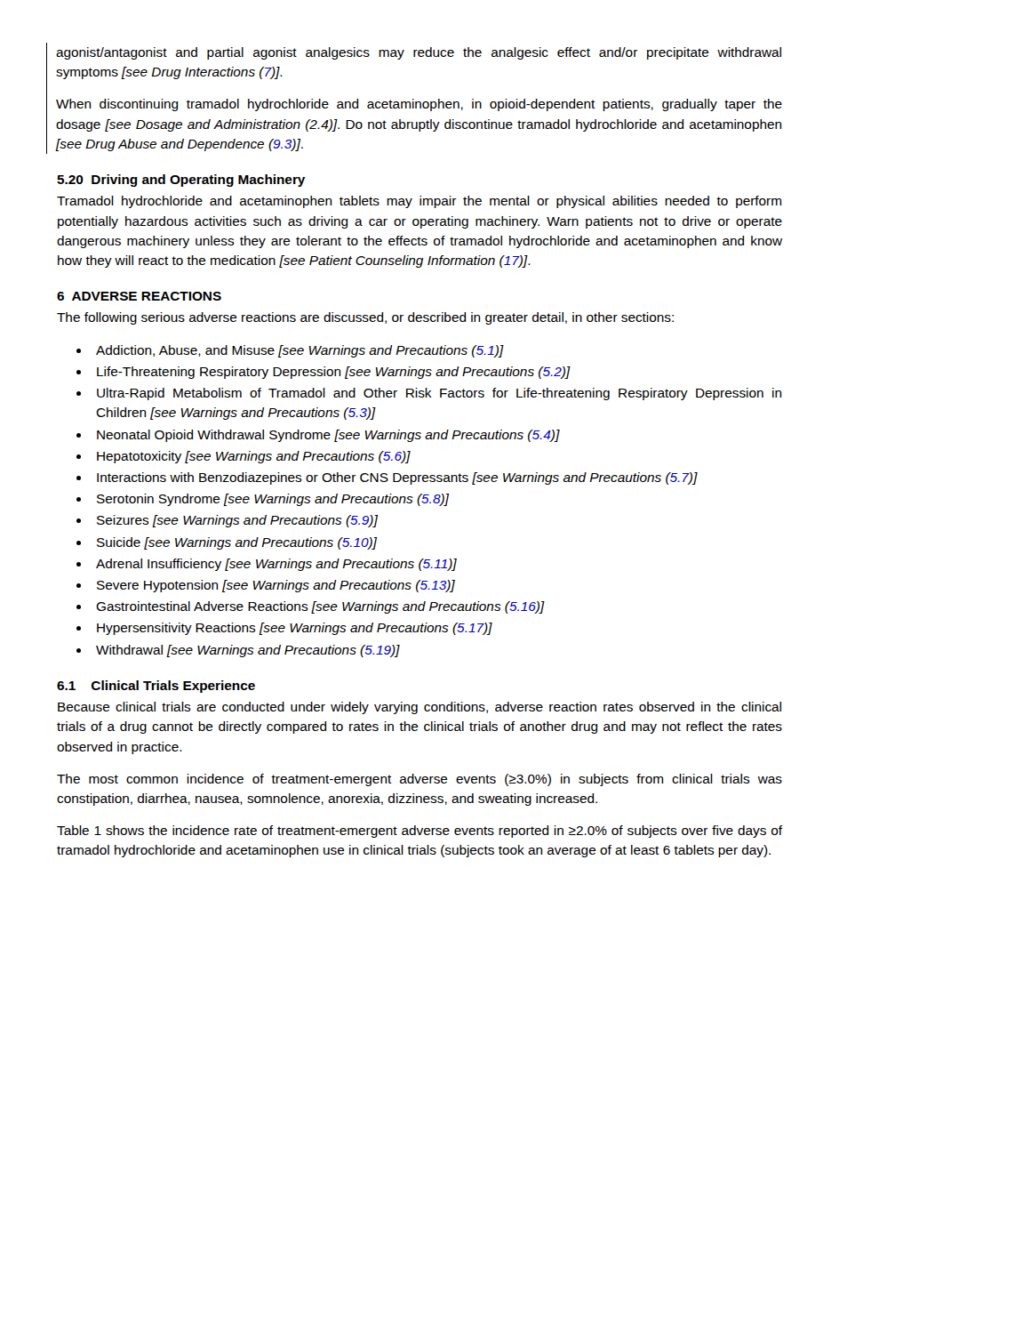agonist/antagonist and partial agonist analgesics may reduce the analgesic effect and/or precipitate withdrawal symptoms [see Drug Interactions (7)].
When discontinuing tramadol hydrochloride and acetaminophen, in opioid-dependent patients, gradually taper the dosage [see Dosage and Administration (2.4)]. Do not abruptly discontinue tramadol hydrochloride and acetaminophen [see Drug Abuse and Dependence (9.3)].
5.20 Driving and Operating Machinery
Tramadol hydrochloride and acetaminophen tablets may impair the mental or physical abilities needed to perform potentially hazardous activities such as driving a car or operating machinery. Warn patients not to drive or operate dangerous machinery unless they are tolerant to the effects of tramadol hydrochloride and acetaminophen and know how they will react to the medication [see Patient Counseling Information (17)].
6 ADVERSE REACTIONS
The following serious adverse reactions are discussed, or described in greater detail, in other sections:
Addiction, Abuse, and Misuse [see Warnings and Precautions (5.1)]
Life-Threatening Respiratory Depression [see Warnings and Precautions (5.2)]
Ultra-Rapid Metabolism of Tramadol and Other Risk Factors for Life-threatening Respiratory Depression in Children [see Warnings and Precautions (5.3)]
Neonatal Opioid Withdrawal Syndrome [see Warnings and Precautions (5.4)]
Hepatotoxicity [see Warnings and Precautions (5.6)]
Interactions with Benzodiazepines or Other CNS Depressants [see Warnings and Precautions (5.7)]
Serotonin Syndrome [see Warnings and Precautions (5.8)]
Seizures [see Warnings and Precautions (5.9)]
Suicide [see Warnings and Precautions (5.10)]
Adrenal Insufficiency [see Warnings and Precautions (5.11)]
Severe Hypotension [see Warnings and Precautions (5.13)]
Gastrointestinal Adverse Reactions [see Warnings and Precautions (5.16)]
Hypersensitivity Reactions [see Warnings and Precautions (5.17)]
Withdrawal [see Warnings and Precautions (5.19)]
6.1 Clinical Trials Experience
Because clinical trials are conducted under widely varying conditions, adverse reaction rates observed in the clinical trials of a drug cannot be directly compared to rates in the clinical trials of another drug and may not reflect the rates observed in practice.
The most common incidence of treatment-emergent adverse events (≥3.0%) in subjects from clinical trials was constipation, diarrhea, nausea, somnolence, anorexia, dizziness, and sweating increased.
Table 1 shows the incidence rate of treatment-emergent adverse events reported in ≥2.0% of subjects over five days of tramadol hydrochloride and acetaminophen use in clinical trials (subjects took an average of at least 6 tablets per day).